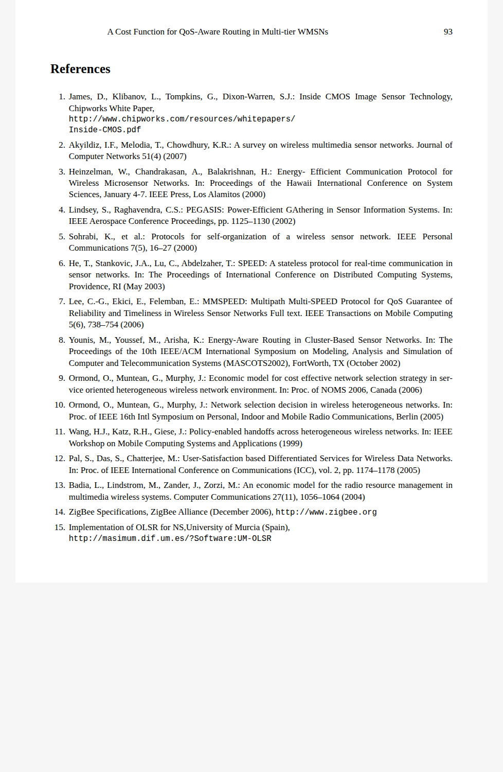A Cost Function for QoS-Aware Routing in Multi-tier WMSNs 93
References
James, D., Klibanov, L., Tompkins, G., Dixon-Warren, S.J.: Inside CMOS Image Sensor Technology, Chipworks White Paper, http://www.chipworks.com/resources/whitepapers/ Inside-CMOS.pdf
Akyildiz, I.F., Melodia, T., Chowdhury, K.R.: A survey on wireless multimedia sensor networks. Journal of Computer Networks 51(4) (2007)
Heinzelman, W., Chandrakasan, A., Balakrishnan, H.: Energy- Efficient Communication Protocol for Wireless Microsensor Networks. In: Proceedings of the Hawaii International Conference on System Sciences, January 4-7. IEEE Press, Los Alamitos (2000)
Lindsey, S., Raghavendra, C.S.: PEGASIS: Power-Efficient GAthering in Sensor Information Systems. In: IEEE Aerospace Conference Proceedings, pp. 1125–1130 (2002)
Sohrabi, K., et al.: Protocols for self-organization of a wireless sensor network. IEEE Personal Communications 7(5), 16–27 (2000)
He, T., Stankovic, J.A., Lu, C., Abdelzaher, T.: SPEED: A stateless protocol for real-time communication in sensor networks. In: The Proceedings of International Conference on Distributed Computing Systems, Providence, RI (May 2003)
Lee, C.-G., Ekici, E., Felemban, E.: MMSPEED: Multipath Multi-SPEED Protocol for QoS Guarantee of Reliability and Timeliness in Wireless Sensor Networks Full text. IEEE Transactions on Mobile Computing 5(6), 738–754 (2006)
Younis, M., Youssef, M., Arisha, K.: Energy-Aware Routing in Cluster-Based Sensor Networks. In: The Proceedings of the 10th IEEE/ACM International Symposium on Modeling, Analysis and Simulation of Computer and Telecommunication Systems (MASCOTS2002), FortWorth, TX (October 2002)
Ormond, O., Muntean, G., Murphy, J.: Economic model for cost effective network selection strategy in service oriented heterogeneous wireless network environment. In: Proc. of NOMS 2006, Canada (2006)
Ormond, O., Muntean, G., Murphy, J.: Network selection decision in wireless heterogeneous networks. In: Proc. of IEEE 16th Intl Symposium on Personal, Indoor and Mobile Radio Communications, Berlin (2005)
Wang, H.J., Katz, R.H., Giese, J.: Policy-enabled handoffs across heterogeneous wireless networks. In: IEEE Workshop on Mobile Computing Systems and Applications (1999)
Pal, S., Das, S., Chatterjee, M.: User-Satisfaction based Differentiated Services for Wireless Data Networks. In: Proc. of IEEE International Conference on Communications (ICC), vol. 2, pp. 1174–1178 (2005)
Badia, L., Lindstrom, M., Zander, J., Zorzi, M.: An economic model for the radio resource management in multimedia wireless systems. Computer Communications 27(11), 1056–1064 (2004)
ZigBee Specifications, ZigBee Alliance (December 2006), http://www.zigbee.org
Implementation of OLSR for NS,University of Murcia (Spain), http://masimum.dif.um.es/?Software:UM-OLSR